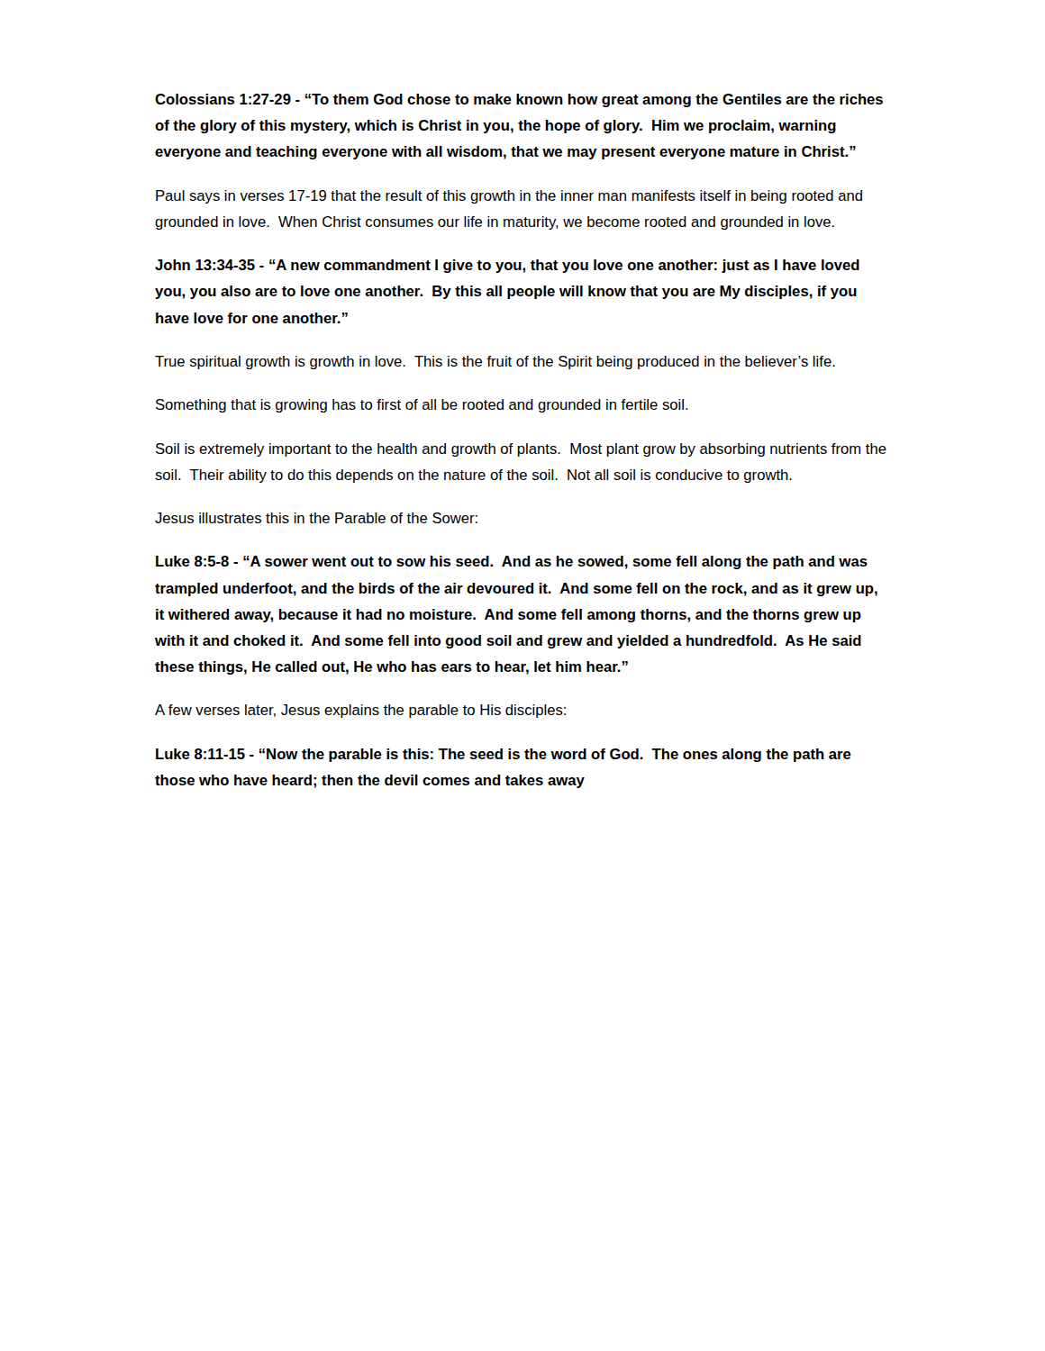Colossians 1:27-29 - “To them God chose to make known how great among the Gentiles are the riches of the glory of this mystery, which is Christ in you, the hope of glory. Him we proclaim, warning everyone and teaching everyone with all wisdom, that we may present everyone mature in Christ.”
Paul says in verses 17-19 that the result of this growth in the inner man manifests itself in being rooted and grounded in love. When Christ consumes our life in maturity, we become rooted and grounded in love.
John 13:34-35 - “A new commandment I give to you, that you love one another: just as I have loved you, you also are to love one another. By this all people will know that you are My disciples, if you have love for one another.”
True spiritual growth is growth in love. This is the fruit of the Spirit being produced in the believer’s life.
Something that is growing has to first of all be rooted and grounded in fertile soil.
Soil is extremely important to the health and growth of plants. Most plant grow by absorbing nutrients from the soil. Their ability to do this depends on the nature of the soil. Not all soil is conducive to growth.
Jesus illustrates this in the Parable of the Sower:
Luke 8:5-8 - “A sower went out to sow his seed. And as he sowed, some fell along the path and was trampled underfoot, and the birds of the air devoured it. And some fell on the rock, and as it grew up, it withered away, because it had no moisture. And some fell among thorns, and the thorns grew up with it and choked it. And some fell into good soil and grew and yielded a hundredfold. As He said these things, He called out, He who has ears to hear, let him hear.”
A few verses later, Jesus explains the parable to His disciples:
Luke 8:11-15 - “Now the parable is this: The seed is the word of God. The ones along the path are those who have heard; then the devil comes and takes away